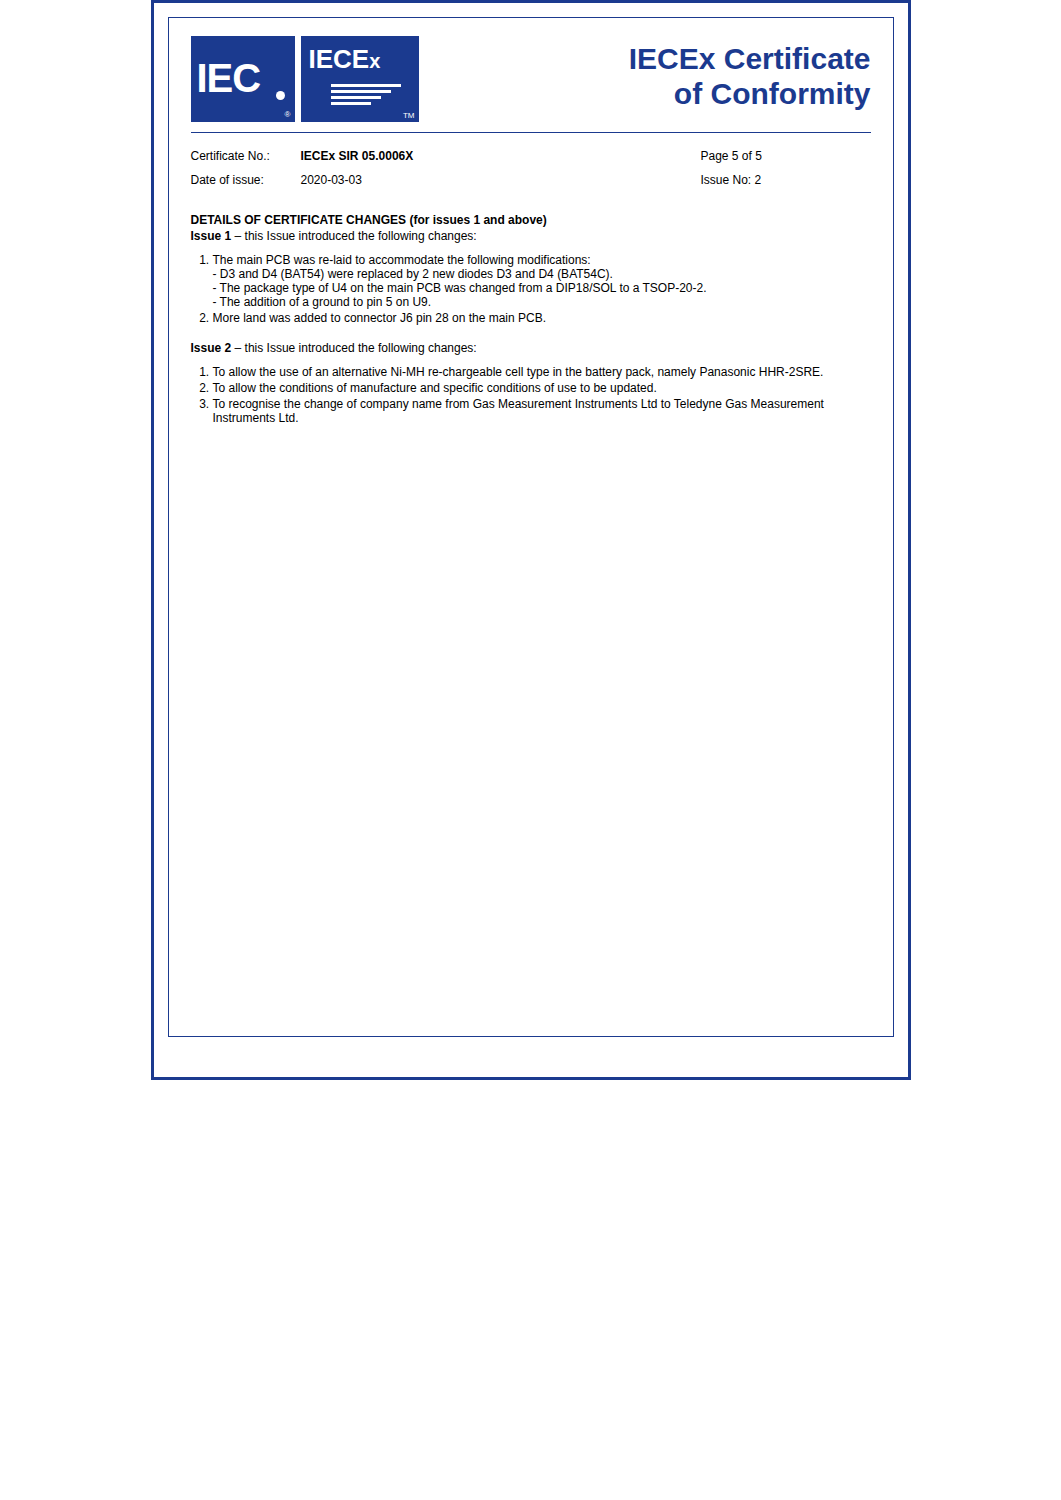IEC ®
IECEx
TM
IECEx Certificate
of Conformity
Certificate No.:
IECEx SIR 05.0006X
Page 5 of 5
Date of issue:
2020-03-03
Issue No: 2
DETAILS OF CERTIFICATE CHANGES (for issues 1 and above)
Issue 1 – this Issue introduced the following changes:
The main PCB was re-laid to accommodate the following modifications:
- D3 and D4 (BAT54) were replaced by 2 new diodes D3 and D4 (BAT54C).
- The package type of U4 on the main PCB was changed from a DIP18/SOL to a TSOP-20-2.
- The addition of a ground to pin 5 on U9.
More land was added to connector J6 pin 28 on the main PCB.
Issue 2 – this Issue introduced the following changes:
To allow the use of an alternative Ni-MH re-chargeable cell type in the battery pack, namely Panasonic HHR-2SRE.
To allow the conditions of manufacture and specific conditions of use to be updated.
To recognise the change of company name from Gas Measurement Instruments Ltd to Teledyne Gas Measurement Instruments Ltd.